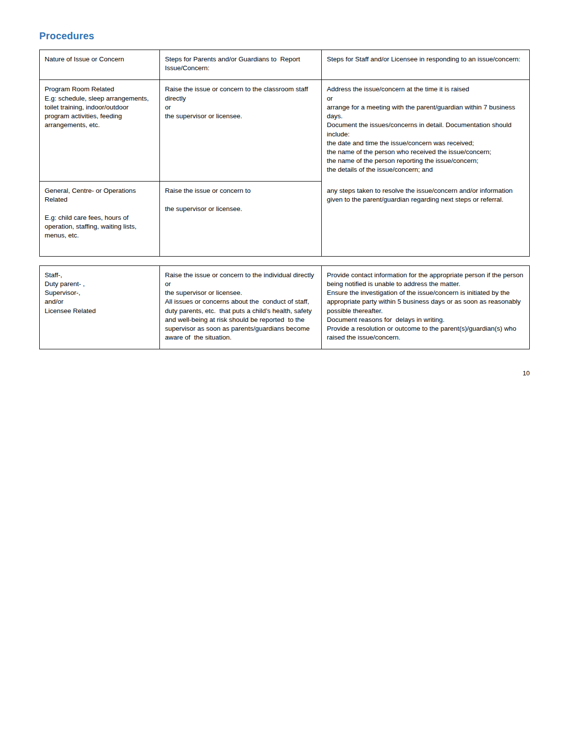Procedures
| Nature of Issue or Concern | Steps for Parents and/or Guardians to Report Issue/Concern: | Steps for Staff and/or Licensee in responding to an issue/concern: |
| Program Room Related E.g: schedule, sleep arrangements, toilet training, indoor/outdoor program activities, feeding arrangements, etc. | Raise the issue or concern to the classroom staff directly or the supervisor or licensee. | Address the issue/concern at the time it is raised or arrange for a meeting with the parent/guardian within 7 business days. Document the issues/concerns in detail. Documentation should include: the date and time the issue/concern was received; the name of the person who received the issue/concern; the name of the person reporting the issue/concern; the details of the issue/concern; and |
| General, Centre- or Operations Related E.g: child care fees, hours of operation, staffing, waiting lists, menus, etc. | Raise the issue or concern to the supervisor or licensee. | any steps taken to resolve the issue/concern and/or information given to the parent/guardian regarding next steps or referral. |
| Staff-, Duty parent- , Supervisor-, and/or Licensee Related | Raise the issue or concern to the individual directly or the supervisor or licensee. All issues or concerns about the conduct of staff, duty parents, etc. that puts a child’s health, safety and well-being at risk should be reported to the supervisor as soon as parents/guardians become aware of the situation. | Provide contact information for the appropriate person if the person being notified is unable to address the matter. Ensure the investigation of the issue/concern is initiated by the appropriate party within 5 business days or as soon as reasonably possible thereafter. Document reasons for delays in writing. Provide a resolution or outcome to the parent(s)/guardian(s) who raised the issue/concern. |
10